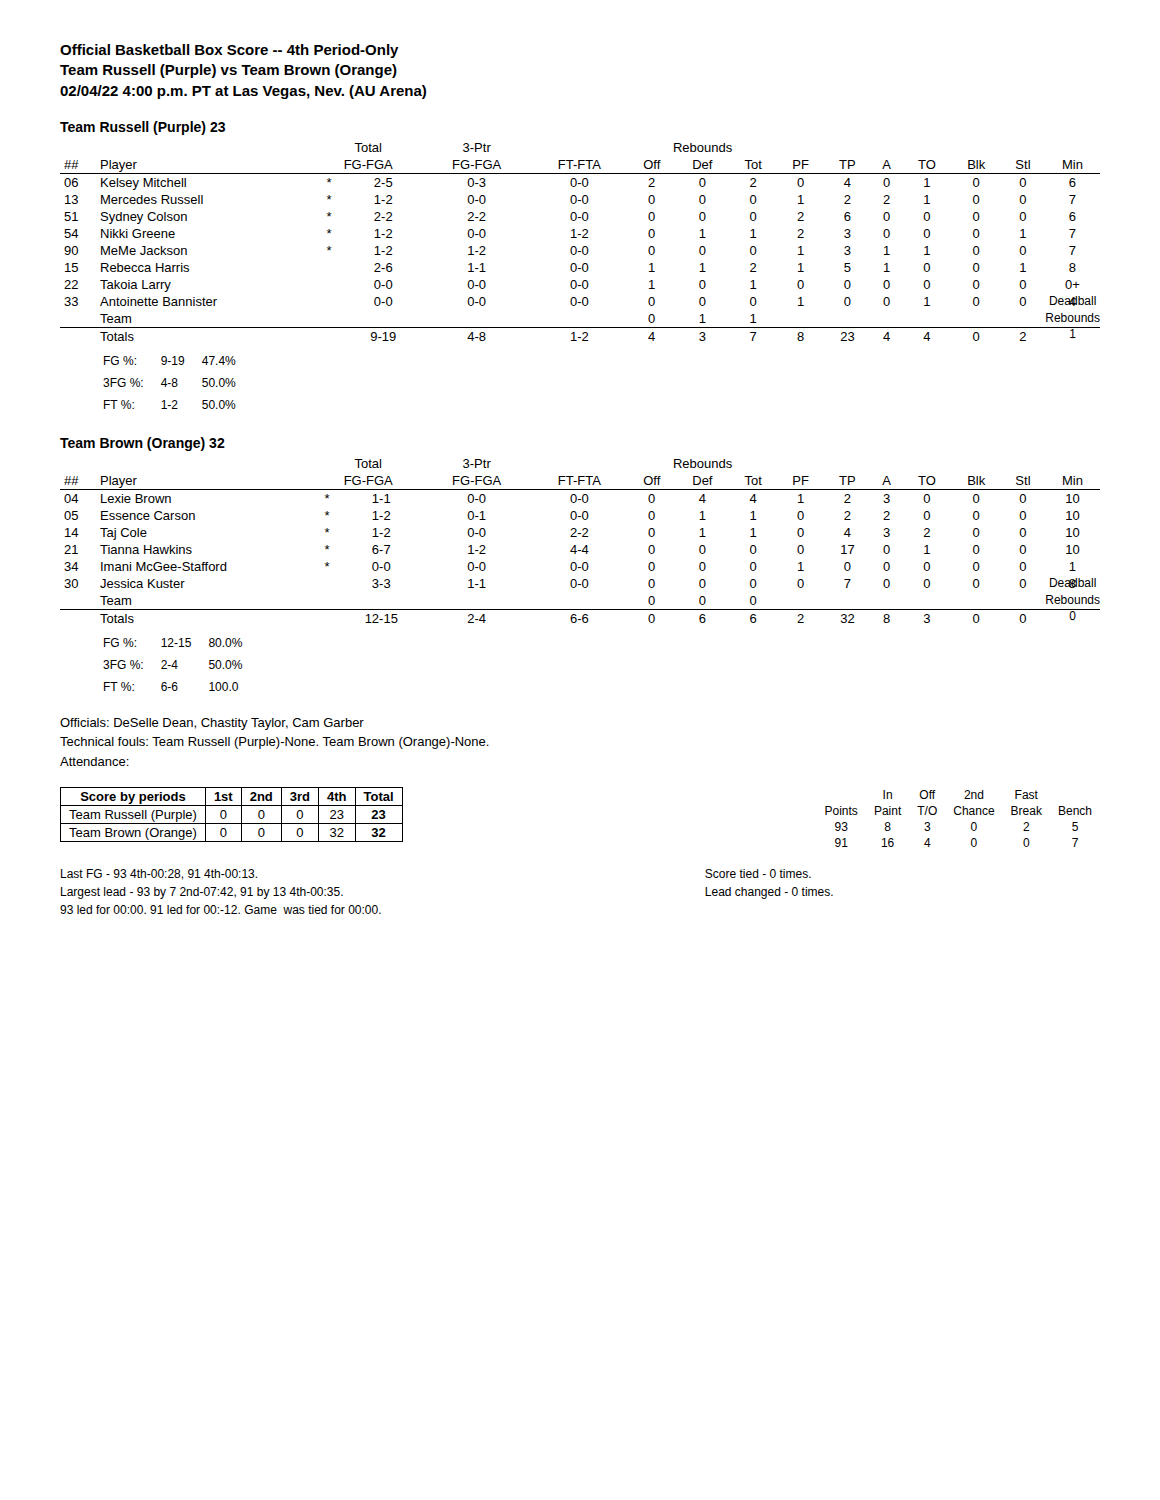Official Basketball Box Score -- 4th Period-Only
Team Russell (Purple) vs Team Brown (Orange)
02/04/22 4:00 p.m. PT at Las Vegas, Nev. (AU Arena)
Team Russell (Purple) 23
| | | Total | 3-Ptr | | Rebounds | | | | | | | |
| --- | --- | --- | --- | --- | --- | --- | --- | --- | --- | --- | --- | --- |
| ## | Player | FG-FGA | FG-FGA | FT-FTA | Off | Def | Tot | PF | TP | A | TO | Blk | Stl | Min |
| 06 | Kelsey Mitchell | * | 2-5 | 0-3 | 0-0 | 2 | 0 | 2 | 0 | 4 | 0 | 1 | 0 | 0 | 6 |
| 13 | Mercedes Russell | * | 1-2 | 0-0 | 0-0 | 0 | 0 | 0 | 1 | 2 | 2 | 1 | 0 | 0 | 7 |
| 51 | Sydney Colson | * | 2-2 | 2-2 | 0-0 | 0 | 0 | 0 | 2 | 6 | 0 | 0 | 0 | 0 | 6 |
| 54 | Nikki Greene | * | 1-2 | 0-0 | 1-2 | 0 | 1 | 1 | 2 | 3 | 0 | 0 | 0 | 1 | 7 |
| 90 | MeMe Jackson | * | 1-2 | 1-2 | 0-0 | 0 | 0 | 0 | 1 | 3 | 1 | 1 | 0 | 0 | 7 |
| 15 | Rebecca Harris | | 2-6 | 1-1 | 0-0 | 1 | 1 | 2 | 1 | 5 | 1 | 0 | 0 | 1 | 8 |
| 22 | Takoia Larry | | 0-0 | 0-0 | 0-0 | 1 | 0 | 1 | 0 | 0 | 0 | 0 | 0 | 0 | 0+ |
| 33 | Antoinette Bannister | | 0-0 | 0-0 | 0-0 | 0 | 0 | 0 | 1 | 0 | 0 | 1 | 0 | 0 | 4 |
| | Team | | | | | 0 | 1 | 1 | | | | | | | |
| | Totals | | 9-19 | 4-8 | 1-2 | 4 | 3 | 7 | 8 | 23 | 4 | 4 | 0 | 2 | - |
Deadball
Rebounds
1
| FG %: | 9-19 | 47.4% |
| 3FG %: | 4-8 | 50.0% |
| FT %: | 1-2 | 50.0% |
Team Brown (Orange) 32
| | | Total | 3-Ptr | | Rebounds | | | | | | | |
| --- | --- | --- | --- | --- | --- | --- | --- | --- | --- | --- | --- | --- |
| ## | Player | FG-FGA | FG-FGA | FT-FTA | Off | Def | Tot | PF | TP | A | TO | Blk | Stl | Min |
| 04 | Lexie Brown | * | 1-1 | 0-0 | 0-0 | 0 | 4 | 4 | 1 | 2 | 3 | 0 | 0 | 0 | 10 |
| 05 | Essence Carson | * | 1-2 | 0-1 | 0-0 | 0 | 1 | 1 | 0 | 2 | 2 | 0 | 0 | 0 | 10 |
| 14 | Taj Cole | * | 1-2 | 0-0 | 2-2 | 0 | 1 | 1 | 0 | 4 | 3 | 2 | 0 | 0 | 10 |
| 21 | Tianna Hawkins | * | 6-7 | 1-2 | 4-4 | 0 | 0 | 0 | 0 | 17 | 0 | 1 | 0 | 0 | 10 |
| 34 | Imani McGee-Stafford | * | 0-0 | 0-0 | 0-0 | 0 | 0 | 0 | 1 | 0 | 0 | 0 | 0 | 0 | 1 |
| 30 | Jessica Kuster | | 3-3 | 1-1 | 0-0 | 0 | 0 | 0 | 0 | 7 | 0 | 0 | 0 | 0 | 8 |
| | Team | | | | | 0 | 0 | 0 | | | | | | | |
| | Totals | | 12-15 | 2-4 | 6-6 | 0 | 6 | 6 | 2 | 32 | 8 | 3 | 0 | 0 | - |
Deadball
Rebounds
0
| FG %: | 12-15 | 80.0% |
| 3FG %: | 2-4 | 50.0% |
| FT %: | 6-6 | 100.0 |
Officials: DeSelle Dean, Chastity Taylor, Cam Garber
Technical fouls: Team Russell (Purple)-None. Team Brown (Orange)-None.
Attendance:
| Score by periods | 1st | 2nd | 3rd | 4th | Total |
| --- | --- | --- | --- | --- | --- |
| Team Russell (Purple) | 0 | 0 | 0 | 23 | 23 |
| Team Brown (Orange) | 0 | 0 | 0 | 32 | 32 |
| | In | Off | 2nd | Fast | |
| --- | --- | --- | --- | --- | --- |
| Points | Paint | T/O | Chance | Break | Bench |
| 93 | 8 | 3 | 0 | 2 | 5 |
| 91 | 16 | 4 | 0 | 0 | 7 |
Last FG - 93 4th-00:28, 91 4th-00:13.
Largest lead - 93 by 7 2nd-07:42, 91 by 13 4th-00:35.
93 led for 00:00. 91 led for 00:-12. Game was tied for 00:00.
Score tied - 0 times.
Lead changed - 0 times.